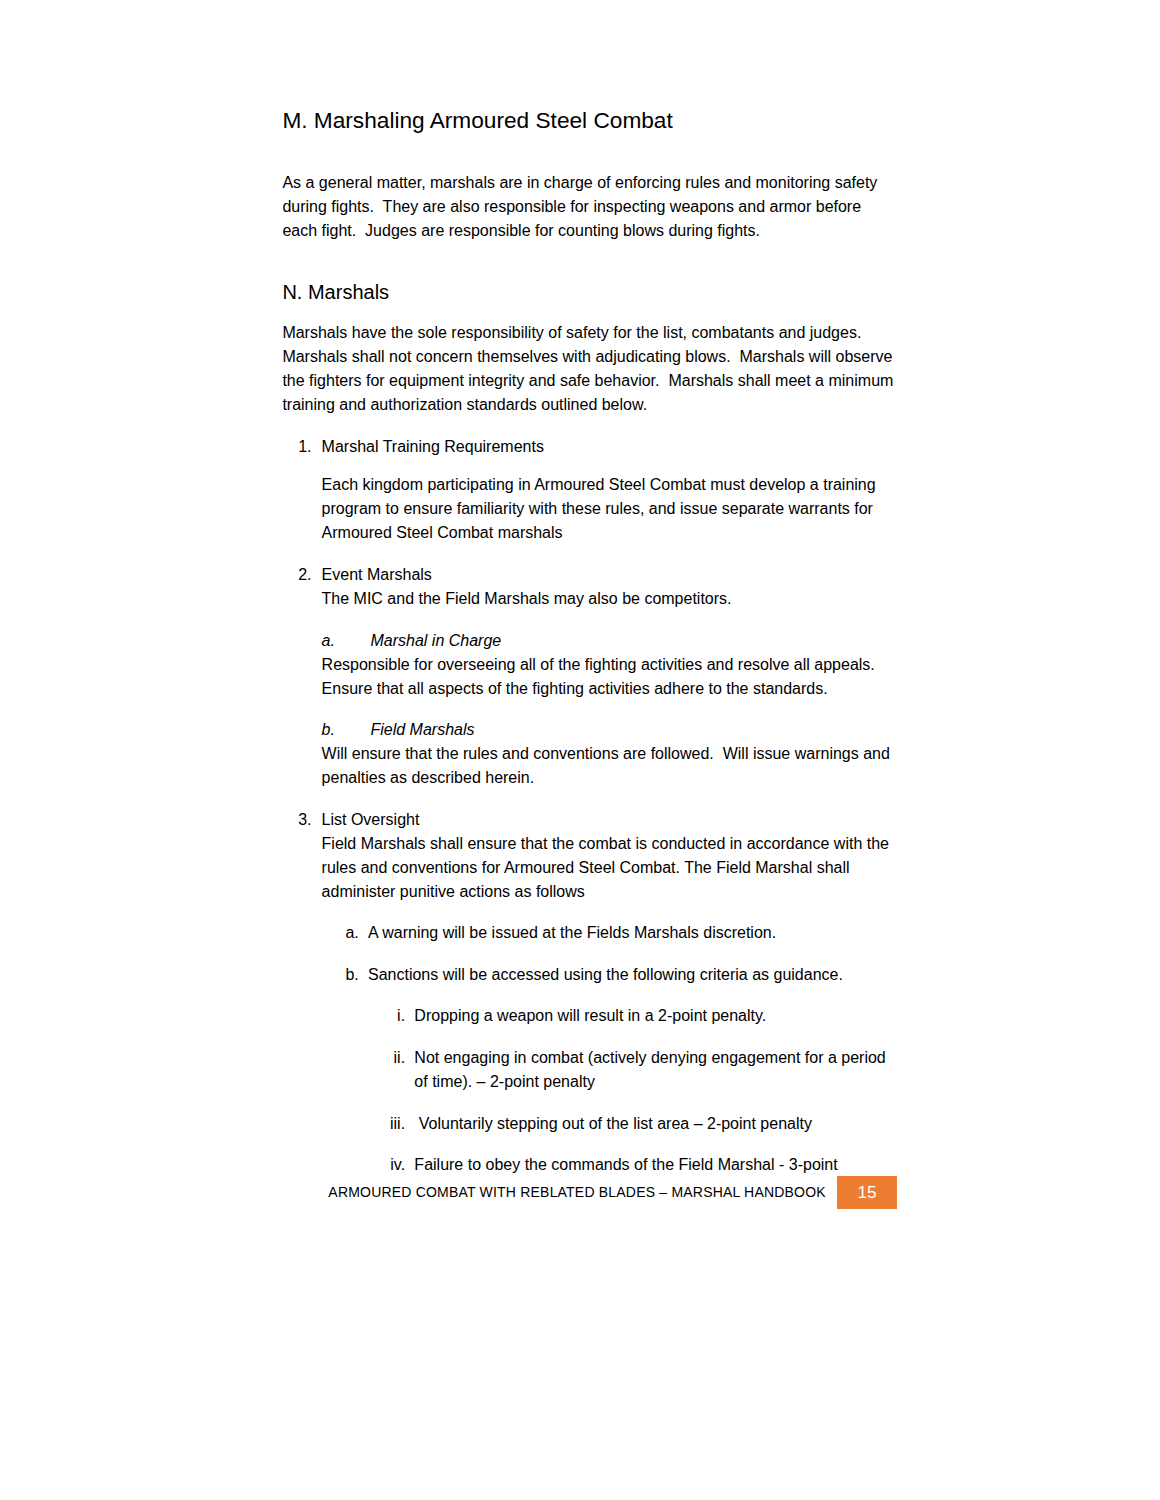M. Marshaling Armoured Steel Combat
As a general matter, marshals are in charge of enforcing rules and monitoring safety during fights. They are also responsible for inspecting weapons and armor before each fight. Judges are responsible for counting blows during fights.
N. Marshals
Marshals have the sole responsibility of safety for the list, combatants and judges. Marshals shall not concern themselves with adjudicating blows. Marshals will observe the fighters for equipment integrity and safe behavior. Marshals shall meet a minimum training and authorization standards outlined below.
Marshal Training Requirements
Each kingdom participating in Armoured Steel Combat must develop a training program to ensure familiarity with these rules, and issue separate warrants for Armoured Steel Combat marshals
Event Marshals
The MIC and the Field Marshals may also be competitors.
a. Marshal in Charge
Responsible for overseeing all of the fighting activities and resolve all appeals. Ensure that all aspects of the fighting activities adhere to the standards.
b. Field Marshals
Will ensure that the rules and conventions are followed. Will issue warnings and penalties as described herein.
List Oversight
Field Marshals shall ensure that the combat is conducted in accordance with the rules and conventions for Armoured Steel Combat. The Field Marshal shall administer punitive actions as follows
A warning will be issued at the Fields Marshals discretion.
Sanctions will be accessed using the following criteria as guidance.
Dropping a weapon will result in a 2-point penalty.
Not engaging in combat (actively denying engagement for a period of time). – 2-point penalty
Voluntarily stepping out of the list area – 2-point penalty
Failure to obey the commands of the Field Marshal - 3-point
ARMOURED COMBAT WITH REBLATED BLADES – MARSHAL HANDBOOK 15